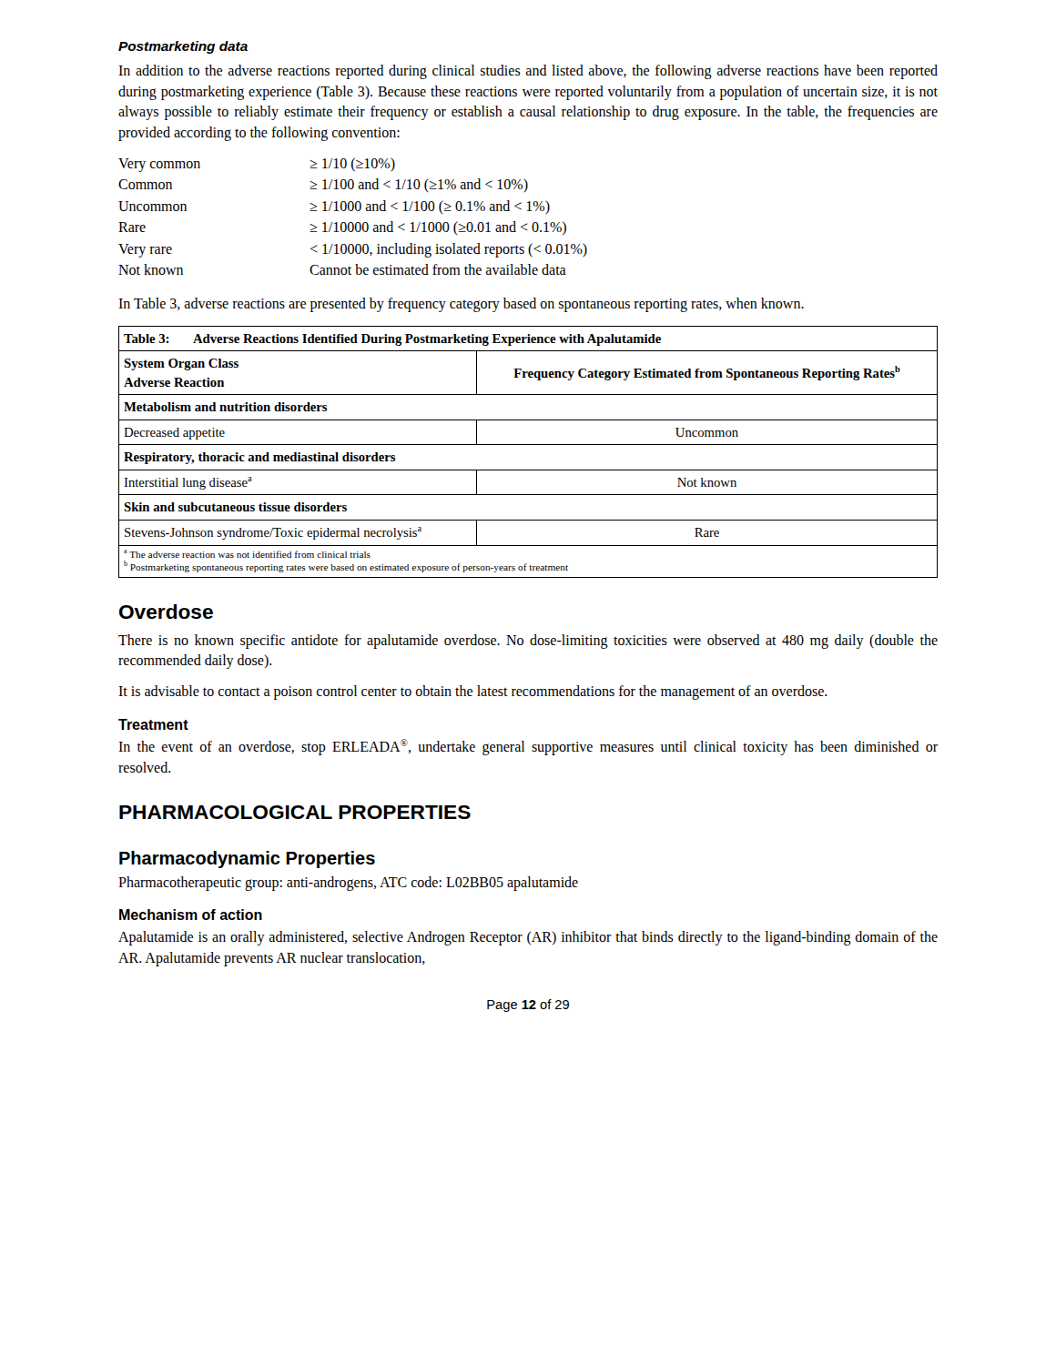Postmarketing data
In addition to the adverse reactions reported during clinical studies and listed above, the following adverse reactions have been reported during postmarketing experience (Table 3). Because these reactions were reported voluntarily from a population of uncertain size, it is not always possible to reliably estimate their frequency or establish a causal relationship to drug exposure. In the table, the frequencies are provided according to the following convention:
| Very common | ≥ 1/10 (≥10%) |
| Common | ≥ 1/100 and < 1/10 (≥1% and < 10%) |
| Uncommon | ≥ 1/1000 and < 1/100 (≥ 0.1% and < 1%) |
| Rare | ≥ 1/10000 and < 1/1000 (≥0.01 and < 0.1%) |
| Very rare | < 1/10000, including isolated reports (< 0.01%) |
| Not known | Cannot be estimated from the available data |
In Table 3, adverse reactions are presented by frequency category based on spontaneous reporting rates, when known.
Table 3: Adverse Reactions Identified During Postmarketing Experience with Apalutamide
| System Organ Class Adverse Reaction | Frequency Category Estimated from Spontaneous Reporting Rates b |
| Metabolism and nutrition disorders |
| Decreased appetite | Uncommon |
| Respiratory, thoracic and mediastinal disorders |
| Interstitial lung disease a | Not known |
| Skin and subcutaneous tissue disorders |
| Stevens-Johnson syndrome/Toxic epidermal necrolysis a | Rare |
a The adverse reaction was not identified from clinical trials
b Postmarketing spontaneous reporting rates were based on estimated exposure of person-years of treatment
Overdose
There is no known specific antidote for apalutamide overdose. No dose-limiting toxicities were observed at 480 mg daily (double the recommended daily dose).
It is advisable to contact a poison control center to obtain the latest recommendations for the management of an overdose.
Treatment
In the event of an overdose, stop ERLEADA®, undertake general supportive measures until clinical toxicity has been diminished or resolved.
PHARMACOLOGICAL PROPERTIES
Pharmacodynamic Properties
Pharmacotherapeutic group: anti-androgens, ATC code: L02BB05 apalutamide
Mechanism of action
Apalutamide is an orally administered, selective Androgen Receptor (AR) inhibitor that binds directly to the ligand-binding domain of the AR. Apalutamide prevents AR nuclear translocation,
Page 12 of 29